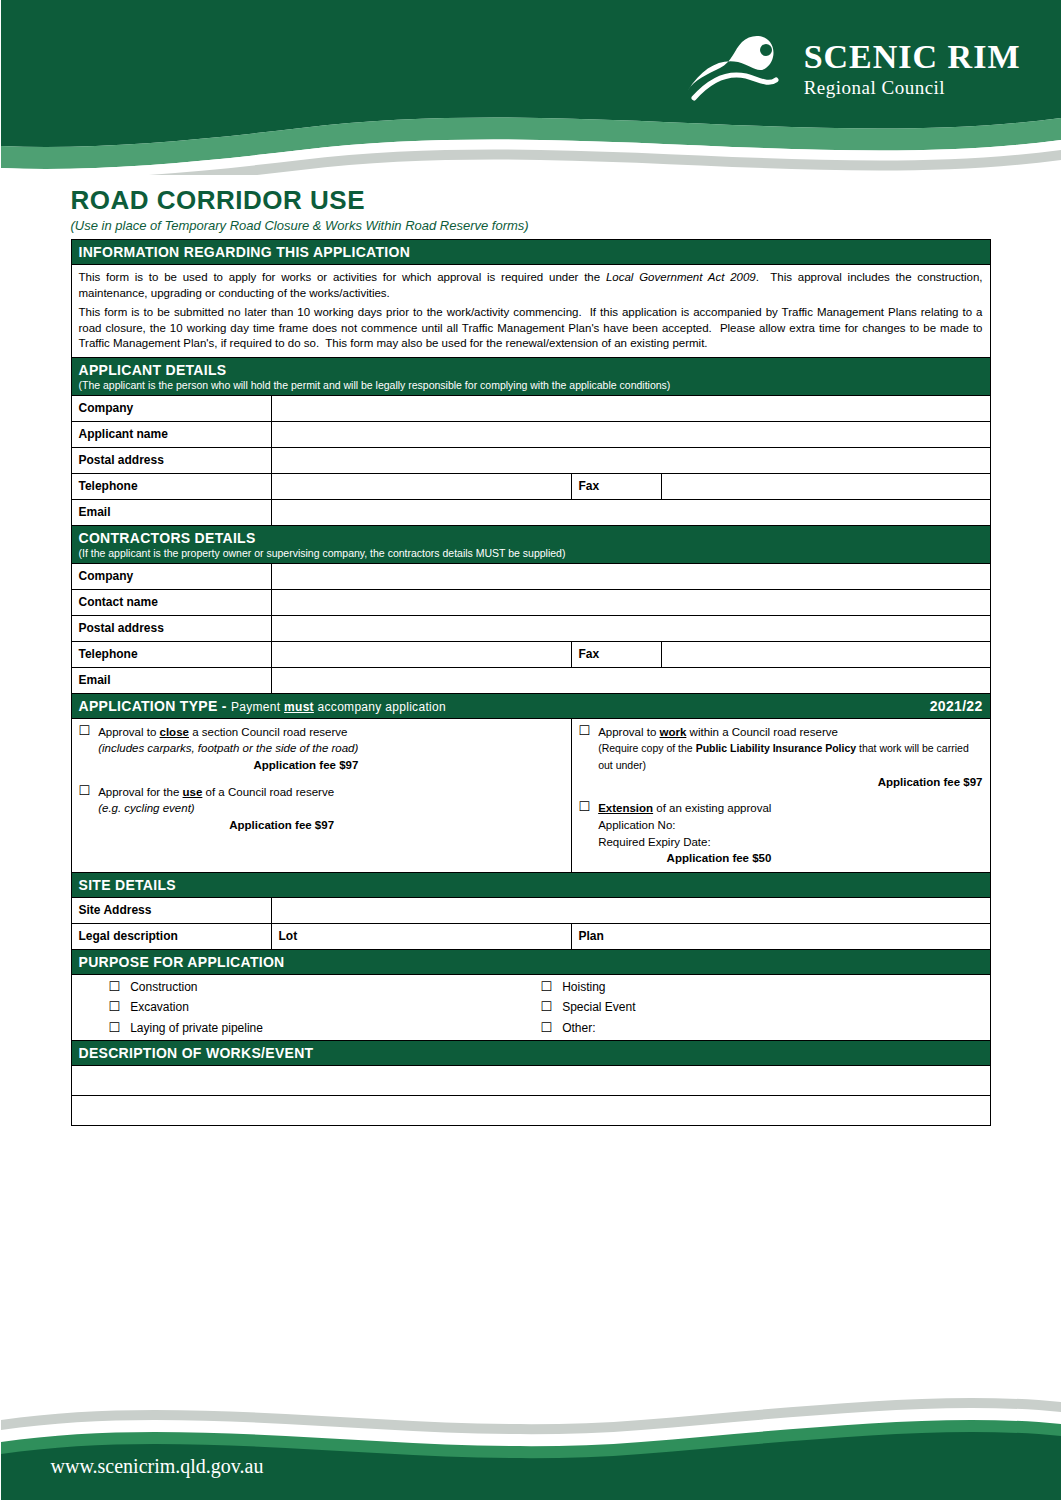Scenic Rim
Regional Council
ROAD CORRIDOR USE
(Use in place of Temporary Road Closure & Works Within Road Reserve forms)
| INFORMATION REGARDING THIS APPLICATION |
| This form is to be used to apply for works or activities for which approval is required under the Local Government Act 2009 . This approval includes the construction, maintenance, upgrading or conducting of the works/activities. This form is to be submitted no later than 10 working days prior to the work/activity commencing. If this application is accompanied by Traffic Management Plans relating to a road closure, the 10 working day time frame does not commence until all Traffic Management Plan's have been accepted. Please allow extra time for changes to be made to Traffic Management Plan's, if required to do so. This form may also be used for the renewal/extension of an existing permit. |
| APPLICANT DETAILS (The applicant is the person who will hold the permit and will be legally responsible for complying with the applicable conditions) |
| Company | |
| Applicant name | |
| Postal address | |
| Telephone | | Fax | |
| Email | |
| CONTRACTORS DETAILS (If the applicant is the property owner or supervising company, the contractors details MUST be supplied) |
| Company | |
| Contact name | |
| Postal address | |
| Telephone | | Fax | |
| Email | |
| APPLICATION TYPE - Payment must accompany application 2021/22 |
| ☐ Approval to close a section Council road reserve (includes carparks, footpath or the side of the road) Application fee $97 ☐ Approval for the use of a Council road reserve (e.g. cycling event) Application fee $97 | ☐ Approval to work within a Council road reserve (Require copy of the Public Liability Insurance Policy that work will be carried out under) Application fee $97 ☐ Extension of an existing approval Application No: Required Expiry Date: Application fee $50 |
| SITE DETAILS |
| Site Address | |
| Legal description | Lot | Plan |
| PURPOSE FOR APPLICATION |
| ☐ Construction ☐ Hoisting ☐ Excavation ☐ Special Event ☐ Laying of private pipeline ☐ Other: |
| DESCRIPTION OF WORKS/EVENT |
www.scenicrim.qld.gov.au